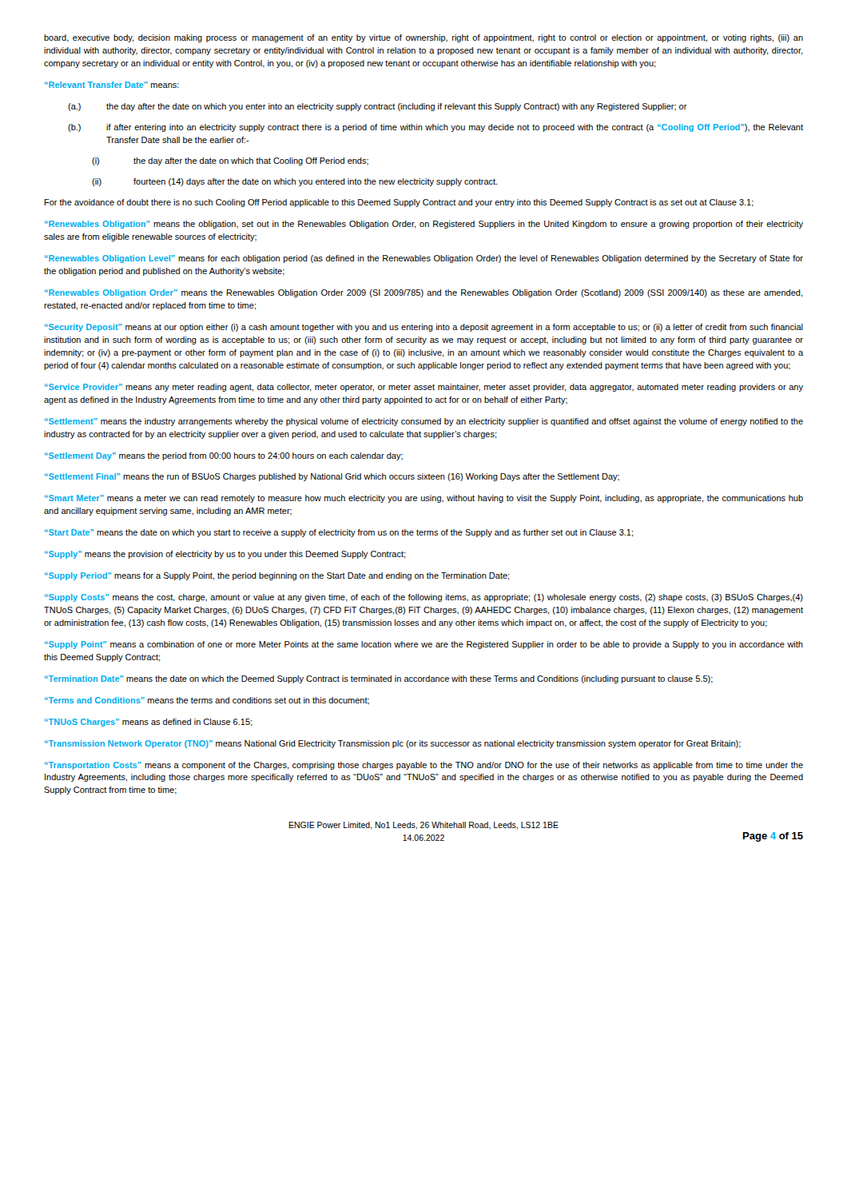board, executive body, decision making process or management of an entity by virtue of ownership, right of appointment, right to control or election or appointment, or voting rights, (iii) an individual with authority, director, company secretary or entity/individual with Control in relation to a proposed new tenant or occupant is a family member of an individual with authority, director, company secretary or an individual or entity with Control, in you, or (iv) a proposed new tenant or occupant otherwise has an identifiable relationship with you;
“Relevant Transfer Date” means:
(a.)
the day after the date on which you enter into an electricity supply contract (including if relevant this Supply Contract) with any Registered Supplier; or
(b.)
if after entering into an electricity supply contract there is a period of time within which you may decide not to proceed with the contract (a “Cooling Off Period”), the Relevant Transfer Date shall be the earlier of:-
(i)
the day after the date on which that Cooling Off Period ends;
(ii)
fourteen (14) days after the date on which you entered into the new electricity supply contract.
For the avoidance of doubt there is no such Cooling Off Period applicable to this Deemed Supply Contract and your entry into this Deemed Supply Contract is as set out at Clause 3.1;
“Renewables Obligation” means the obligation, set out in the Renewables Obligation Order, on Registered Suppliers in the United Kingdom to ensure a growing proportion of their electricity sales are from eligible renewable sources of electricity;
“Renewables Obligation Level” means for each obligation period (as defined in the Renewables Obligation Order) the level of Renewables Obligation determined by the Secretary of State for the obligation period and published on the Authority’s website;
“Renewables Obligation Order” means the Renewables Obligation Order 2009 (SI 2009/785) and the Renewables Obligation Order (Scotland) 2009 (SSI 2009/140) as these are amended, restated, re-enacted and/or replaced from time to time;
“Security Deposit” means at our option either (i) a cash amount together with you and us entering into a deposit agreement in a form acceptable to us; or (ii) a letter of credit from such financial institution and in such form of wording as is acceptable to us; or (iii) such other form of security as we may request or accept, including but not limited to any form of third party guarantee or indemnity; or (iv) a pre-payment or other form of payment plan and in the case of (i) to (iii) inclusive, in an amount which we reasonably consider would constitute the Charges equivalent to a period of four (4) calendar months calculated on a reasonable estimate of consumption, or such applicable longer period to reflect any extended payment terms that have been agreed with you;
“Service Provider” means any meter reading agent, data collector, meter operator, or meter asset maintainer, meter asset provider, data aggregator, automated meter reading providers or any agent as defined in the Industry Agreements from time to time and any other third party appointed to act for or on behalf of either Party;
“Settlement” means the industry arrangements whereby the physical volume of electricity consumed by an electricity supplier is quantified and offset against the volume of energy notified to the industry as contracted for by an electricity supplier over a given period, and used to calculate that supplier’s charges;
“Settlement Day” means the period from 00:00 hours to 24:00 hours on each calendar day;
“Settlement Final” means the run of BSUoS Charges published by National Grid which occurs sixteen (16) Working Days after the Settlement Day;
“Smart Meter” means a meter we can read remotely to measure how much electricity you are using, without having to visit the Supply Point, including, as appropriate, the communications hub and ancillary equipment serving same, including an AMR meter;
“Start Date” means the date on which you start to receive a supply of electricity from us on the terms of the Supply and as further set out in Clause 3.1;
“Supply” means the provision of electricity by us to you under this Deemed Supply Contract;
“Supply Period” means for a Supply Point, the period beginning on the Start Date and ending on the Termination Date;
“Supply Costs” means the cost, charge, amount or value at any given time, of each of the following items, as appropriate; (1) wholesale energy costs, (2) shape costs, (3) BSUoS Charges,(4) TNUoS Charges, (5) Capacity Market Charges, (6) DUoS Charges, (7) CFD FiT Charges,(8) FiT Charges, (9) AAHEDC Charges, (10) imbalance charges, (11) Elexon charges, (12) management or administration fee, (13) cash flow costs, (14) Renewables Obligation, (15) transmission losses and any other items which impact on, or affect, the cost of the supply of Electricity to you;
“Supply Point” means a combination of one or more Meter Points at the same location where we are the Registered Supplier in order to be able to provide a Supply to you in accordance with this Deemed Supply Contract;
“Termination Date” means the date on which the Deemed Supply Contract is terminated in accordance with these Terms and Conditions (including pursuant to clause 5.5);
“Terms and Conditions” means the terms and conditions set out in this document;
“TNUoS Charges” means as defined in Clause 6.15;
“Transmission Network Operator (TNO)” means National Grid Electricity Transmission plc (or its successor as national electricity transmission system operator for Great Britain);
“Transportation Costs” means a component of the Charges, comprising those charges payable to the TNO and/or DNO for the use of their networks as applicable from time to time under the Industry Agreements, including those charges more specifically referred to as “DUoS” and “TNUoS” and specified in the charges or as otherwise notified to you as payable during the Deemed Supply Contract from time to time;
ENGIE Power Limited, No1 Leeds, 26 Whitehall Road, Leeds, LS12 1BE
14.06.2022
Page 4 of 15